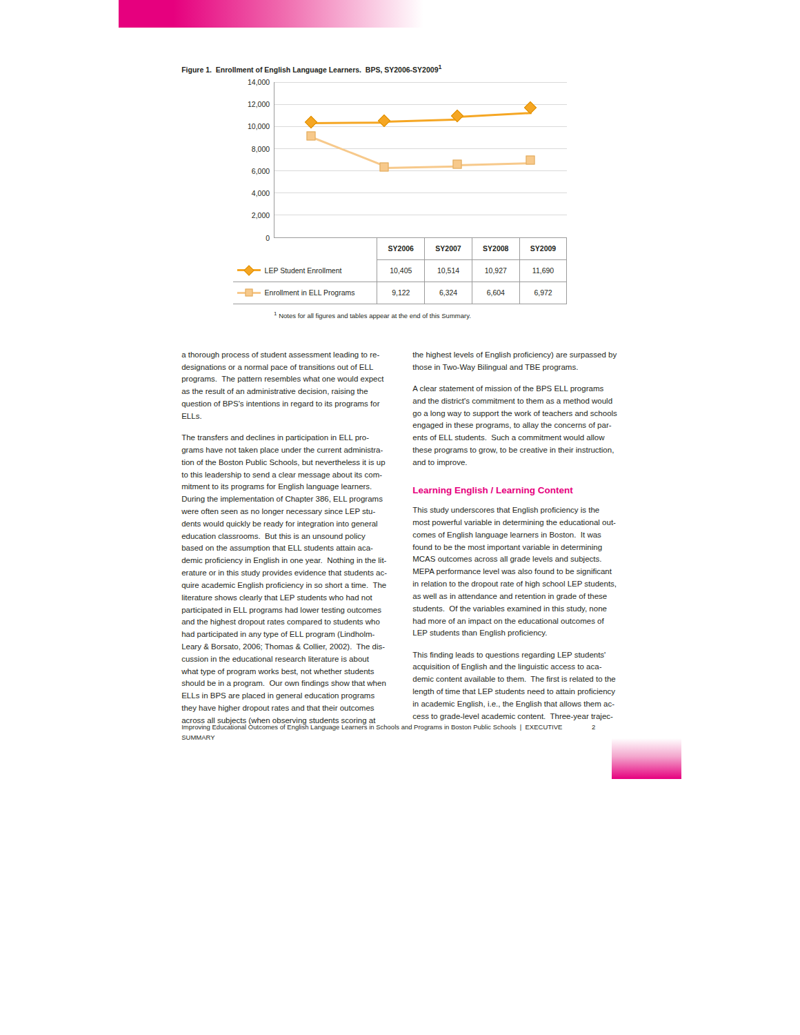Figure 1. Enrollment of English Language Learners. BPS, SY2006-SY20091
14,000 12,000 10,000 8,000 6,000 4,000 2,000 0
| | SY2006 | SY2007 | SY2008 | SY2009 |
| --- | --- | --- | --- | --- |
| LEP Student Enrollment | 10,405 | 10,514 | 10,927 | 11,690 |
| Enrollment in ELL Programs | 9,122 | 6,324 | 6,604 | 6,972 |
1 Notes for all figures and tables appear at the end of this Summary.
a thorough process of student assessment leading to re-designations or a normal pace of transitions out of ELL programs. The pattern resembles what one would expect as the result of an administrative decision, raising the question of BPS's intentions in regard to its programs for ELLs.
The transfers and declines in participation in ELL programs have not taken place under the current administration of the Boston Public Schools, but nevertheless it is up to this leadership to send a clear message about its commitment to its programs for English language learners. During the implementation of Chapter 386, ELL programs were often seen as no longer necessary since LEP students would quickly be ready for integration into general education classrooms. But this is an unsound policy based on the assumption that ELL students attain academic proficiency in English in one year. Nothing in the literature or in this study provides evidence that students acquire academic English proficiency in so short a time. The literature shows clearly that LEP students who had not participated in ELL programs had lower testing outcomes and the highest dropout rates compared to students who had participated in any type of ELL program (Lindholm-Leary & Borsato, 2006; Thomas & Collier, 2002). The discussion in the educational research literature is about what type of program works best, not whether students should be in a program. Our own findings show that when ELLs in BPS are placed in general education programs they have higher dropout rates and that their outcomes across all subjects (when observing students scoring at the highest levels of English proficiency) are surpassed by those in Two-Way Bilingual and TBE programs.
A clear statement of mission of the BPS ELL programs and the district's commitment to them as a method would go a long way to support the work of teachers and schools engaged in these programs, to allay the concerns of parents of ELL students. Such a commitment would allow these programs to grow, to be creative in their instruction, and to improve.
Learning English / Learning Content
This study underscores that English proficiency is the most powerful variable in determining the educational outcomes of English language learners in Boston. It was found to be the most important variable in determining MCAS outcomes across all grade levels and subjects. MEPA performance level was also found to be significant in relation to the dropout rate of high school LEP students, as well as in attendance and retention in grade of these students. Of the variables examined in this study, none had more of an impact on the educational outcomes of LEP students than English proficiency.
This finding leads to questions regarding LEP students' acquisition of English and the linguistic access to academic content available to them. The first is related to the length of time that LEP students need to attain proficiency in academic English, i.e., the English that allows them access to grade-level academic content. Three-year trajec-
Improving Educational Outcomes of English Language Learners in Schools and Programs in Boston Public Schools | EXECUTIVE SUMMARY 2